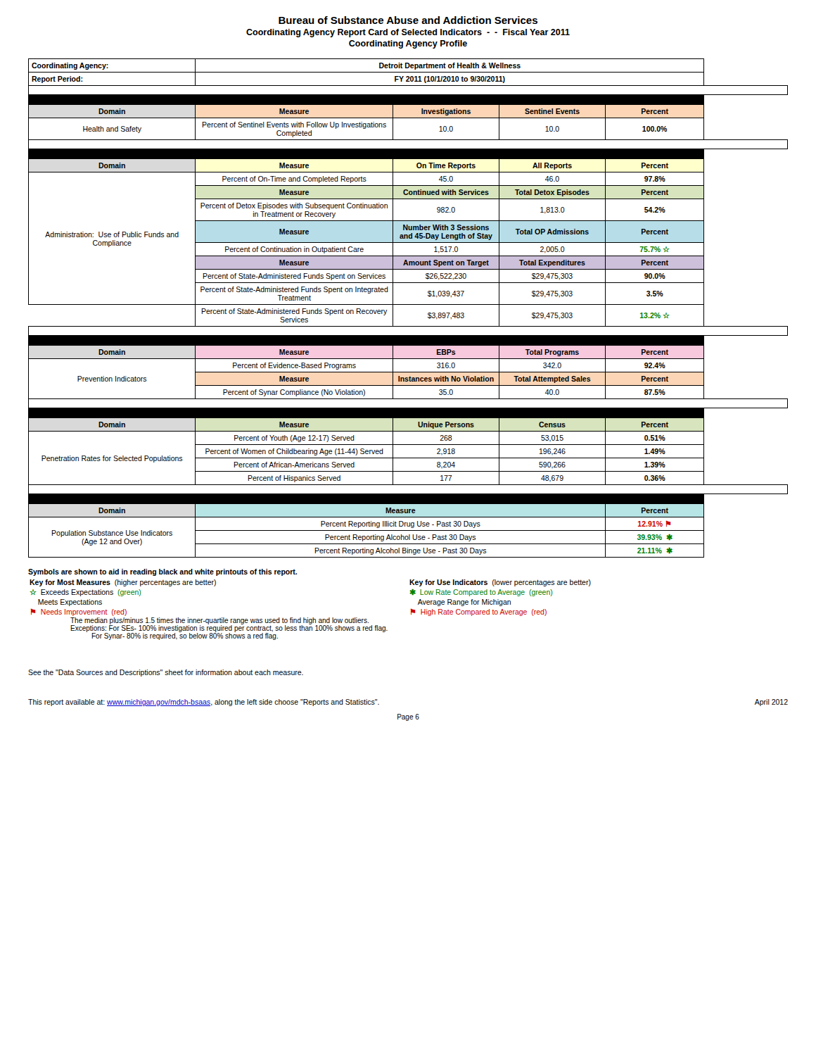Bureau of Substance Abuse and Addiction Services
Coordinating Agency Report Card of Selected Indicators - - Fiscal Year 2011
Coordinating Agency Profile
| Coordinating Agency: | Detroit Department of Health & Wellness | |
| Report Period: | FY 2011 (10/1/2010 to 9/30/2011) | |
| Domain | Measure | Investigations | Sentinel Events | Percent | |
| Health and Safety | Percent of Sentinel Events with Follow Up Investigations Completed | 10.0 | 10.0 | 100.0% | |
| Domain | Measure | On Time Reports | All Reports | Percent | |
| Administration: Use of Public Funds and Compliance | Percent of On-Time and Completed Reports | 45.0 | 46.0 | 97.8% | |
| Measure | Continued with Services | Total Detox Episodes | Percent | |
| Percent of Detox Episodes with Subsequent Continuation in Treatment or Recovery | 982.0 | 1,813.0 | 54.2% | |
| Measure | Number With 3 Sessions and 45-Day Length of Stay | Total OP Admissions | Percent | |
| Percent of Continuation in Outpatient Care | 1,517.0 | 2,005.0 | 75.7% ☆ | |
| Measure | Amount Spent on Target | Total Expenditures | Percent | |
| Percent of State-Administered Funds Spent on Services | $26,522,230 | $29,475,303 | 90.0% | |
| Percent of State-Administered Funds Spent on Integrated Treatment | $1,039,437 | $29,475,303 | 3.5% | |
| | Percent of State-Administered Funds Spent on Recovery Services | $3,897,483 | $29,475,303 | 13.2% ☆ | |
| Domain | Measure | EBPs | Total Programs | Percent | |
| Prevention Indicators | Percent of Evidence-Based Programs | 316.0 | 342.0 | 92.4% | |
| Measure | Instances with No Violation | Total Attempted Sales | Percent | |
| Percent of Synar Compliance (No Violation) | 35.0 | 40.0 | 87.5% | |
| Domain | Measure | Unique Persons | Census | Percent | |
| Penetration Rates for Selected Populations | Percent of Youth (Age 12-17) Served | 268 | 53,015 | 0.51% | |
| Percent of Women of Childbearing Age (11-44) Served | 2,918 | 196,246 | 1.49% | |
| Percent of African-Americans Served | 8,204 | 590,266 | 1.39% | |
| Percent of Hispanics Served | 177 | 48,679 | 0.36% | |
| Domain | Measure | Percent | |
| Population Substance Use Indicators (Age 12 and Over) | Percent Reporting Illicit Drug Use - Past 30 Days | 12.91% ⚑ | |
| Percent Reporting Alcohol Use - Past 30 Days | 39.93% ✱ | |
| Percent Reporting Alcohol Binge Use - Past 30 Days | 21.11% ✱ | |
Symbols are shown to aid in reading black and white printouts of this report.
| Key for Most Measures (higher percentages are better) | Key for Use Indicators (lower percentages are better) |
| ☆ Exceeds Expectations (green) | ✱ Low Rate Compared to Average (green) |
| Meets Expectations | Average Range for Michigan |
| ⚑ Needs Improvement (red) | ⚑ High Rate Compared to Average (red) |
The median plus/minus 1.5 times the inner-quartile range was used to find high and low outliers.
Exceptions: For SEs- 100% investigation is required per contract, so less than 100% shows a red flag.
For Synar- 80% is required, so below 80% shows a red flag.
See the "Data Sources and Descriptions" sheet for information about each measure.
This report available at: www.michigan.gov/mdch-bsaas, along the left side choose "Reports and Statistics".
April 2012
Page 6